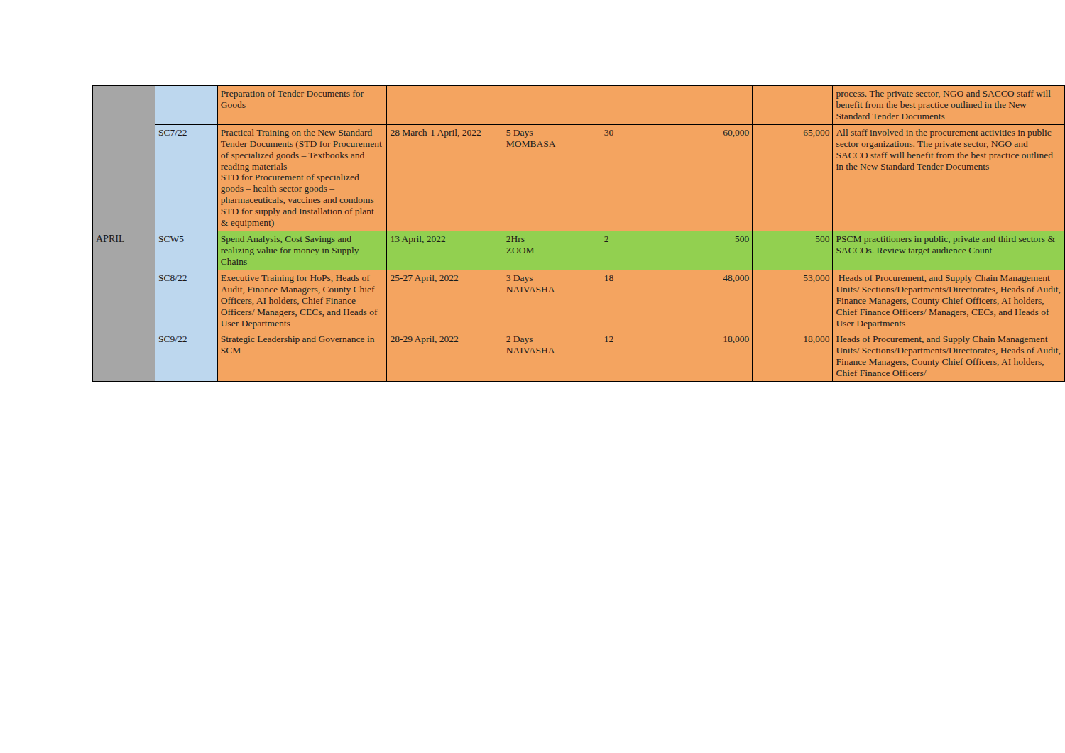| | | Preparation of Tender Documents for Goods | | | | | | process. The private sector, NGO and SACCO staff will benefit from the best practice outlined in the New Standard Tender Documents |
| SC7/22 | Practical Training on the New Standard Tender Documents (STD for Procurement of specialized goods – Textbooks and reading materials STD for Procurement of specialized goods – health sector goods – pharmaceuticals, vaccines and condoms STD for supply and Installation of plant & equipment) | 28 March-1 April, 2022 | 5 Days MOMBASA | 30 | 60,000 | 65,000 | All staff involved in the procurement activities in public sector organizations. The private sector, NGO and SACCO staff will benefit from the best practice outlined in the New Standard Tender Documents |
| APRIL | SCW5 | Spend Analysis, Cost Savings and realizing value for money in Supply Chains | 13 April, 2022 | 2Hrs ZOOM | 2 | 500 | 500 | PSCM practitioners in public, private and third sectors & SACCOs. Review target audience Count |
| SC8/22 | Executive Training for HoPs, Heads of Audit, Finance Managers, County Chief Officers, AI holders, Chief Finance Officers/ Managers, CECs, and Heads of User Departments | 25-27 April, 2022 | 3 Days NAIVASHA | 18 | 48,000 | 53,000 | Heads of Procurement, and Supply Chain Management Units/ Sections/Departments/Directorates, Heads of Audit, Finance Managers, County Chief Officers, AI holders, Chief Finance Officers/ Managers, CECs, and Heads of User Departments |
| SC9/22 | Strategic Leadership and Governance in SCM | 28-29 April, 2022 | 2 Days NAIVASHA | 12 | 18,000 | 18,000 | Heads of Procurement, and Supply Chain Management Units/ Sections/Departments/Directorates, Heads of Audit, Finance Managers, County Chief Officers, AI holders, Chief Finance Officers/ |